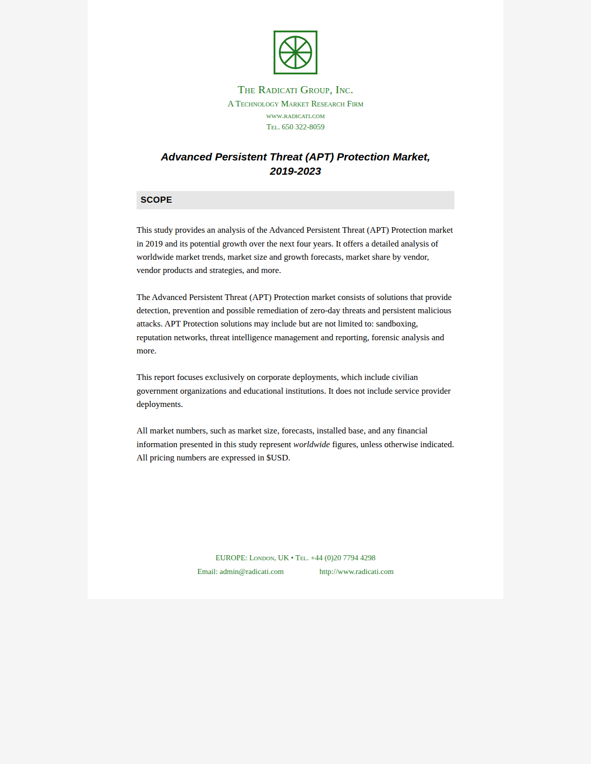The Radicati Group, Inc.
A Technology Market Research Firm
www.radicati.com
Tel. 650 322-8059
Advanced Persistent Threat (APT) Protection Market,
2019-2023
SCOPE
This study provides an analysis of the Advanced Persistent Threat (APT) Protection market in 2019 and its potential growth over the next four years. It offers a detailed analysis of worldwide market trends, market size and growth forecasts, market share by vendor, vendor products and strategies, and more.
The Advanced Persistent Threat (APT) Protection market consists of solutions that provide detection, prevention and possible remediation of zero-day threats and persistent malicious attacks. APT Protection solutions may include but are not limited to: sandboxing, reputation networks, threat intelligence management and reporting, forensic analysis and more.
This report focuses exclusively on corporate deployments, which include civilian government organizations and educational institutions. It does not include service provider deployments.
All market numbers, such as market size, forecasts, installed base, and any financial information presented in this study represent worldwide figures, unless otherwise indicated. All pricing numbers are expressed in $USD.
EUROPE: London, UK • Tel. +44 (0)20 7794 4298
Email: admin@radicati.com http://www.radicati.com